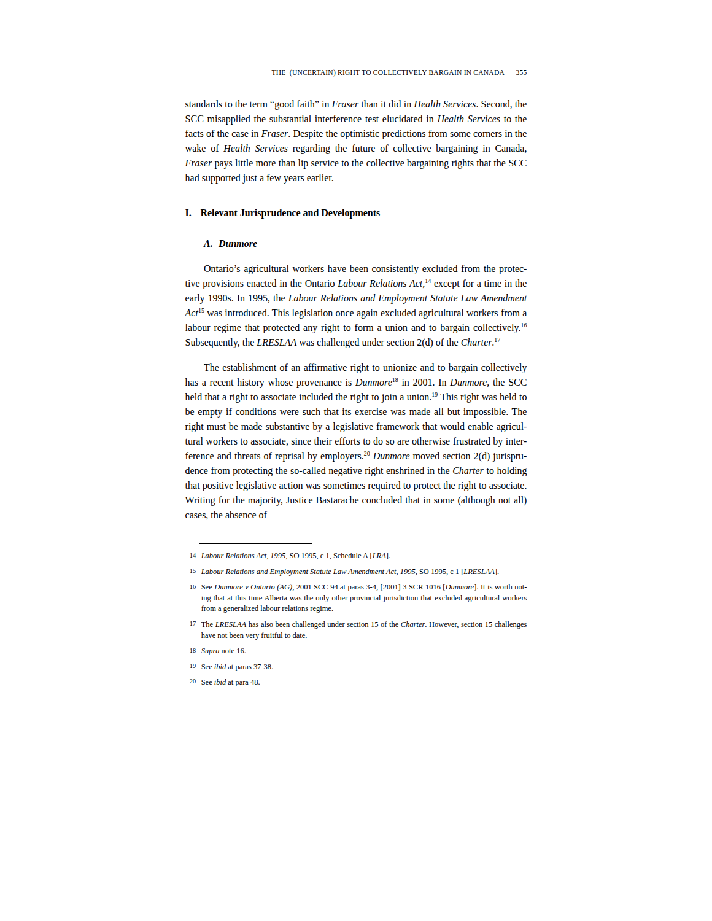THE (UNCERTAIN) RIGHT TO COLLECTIVELY BARGAIN IN CANADA355
standards to the term “good faith” in Fraser than it did in Health Services. Second, the SCC misapplied the substantial interference test elucidated in Health Services to the facts of the case in Fraser. Despite the optimistic predictions from some corners in the wake of Health Services regarding the future of collective bargaining in Canada, Fraser pays little more than lip service to the collective bargaining rights that the SCC had supported just a few years earlier.
I. Relevant Jurisprudence and Developments
A. Dunmore
Ontario’s agricultural workers have been consistently excluded from the protective provisions enacted in the Ontario Labour Relations Act,14 except for a time in the early 1990s. In 1995, the Labour Relations and Employment Statute Law Amendment Act15 was introduced. This legislation once again excluded agricultural workers from a labour regime that protected any right to form a union and to bargain collectively.16 Subsequently, the LRESLAA was challenged under section 2(d) of the Charter.17
The establishment of an affirmative right to unionize and to bargain collectively has a recent history whose provenance is Dunmore18 in 2001. In Dunmore, the SCC held that a right to associate included the right to join a union.19 This right was held to be empty if conditions were such that its exercise was made all but impossible. The right must be made substantive by a legislative framework that would enable agricultural workers to associate, since their efforts to do so are otherwise frustrated by interference and threats of reprisal by employers.20 Dunmore moved section 2(d) jurisprudence from protecting the so-called negative right enshrined in the Charter to holding that positive legislative action was sometimes required to protect the right to associate. Writing for the majority, Justice Bastarache concluded that in some (although not all) cases, the absence of
14
Labour Relations Act, 1995, SO 1995, c 1, Schedule A [LRA].
15
Labour Relations and Employment Statute Law Amendment Act, 1995, SO 1995, c 1 [LRESLAA].
16
See Dunmore v Ontario (AG), 2001 SCC 94 at paras 3-4, [2001] 3 SCR 1016 [Dunmore]. It is worth noting that at this time Alberta was the only other provincial jurisdiction that excluded agricultural workers from a generalized labour relations regime.
17
The LRESLAA has also been challenged under section 15 of the Charter. However, section 15 challenges have not been very fruitful to date.
18
Supra note 16.
19
See ibid at paras 37-38.
20
See ibid at para 48.